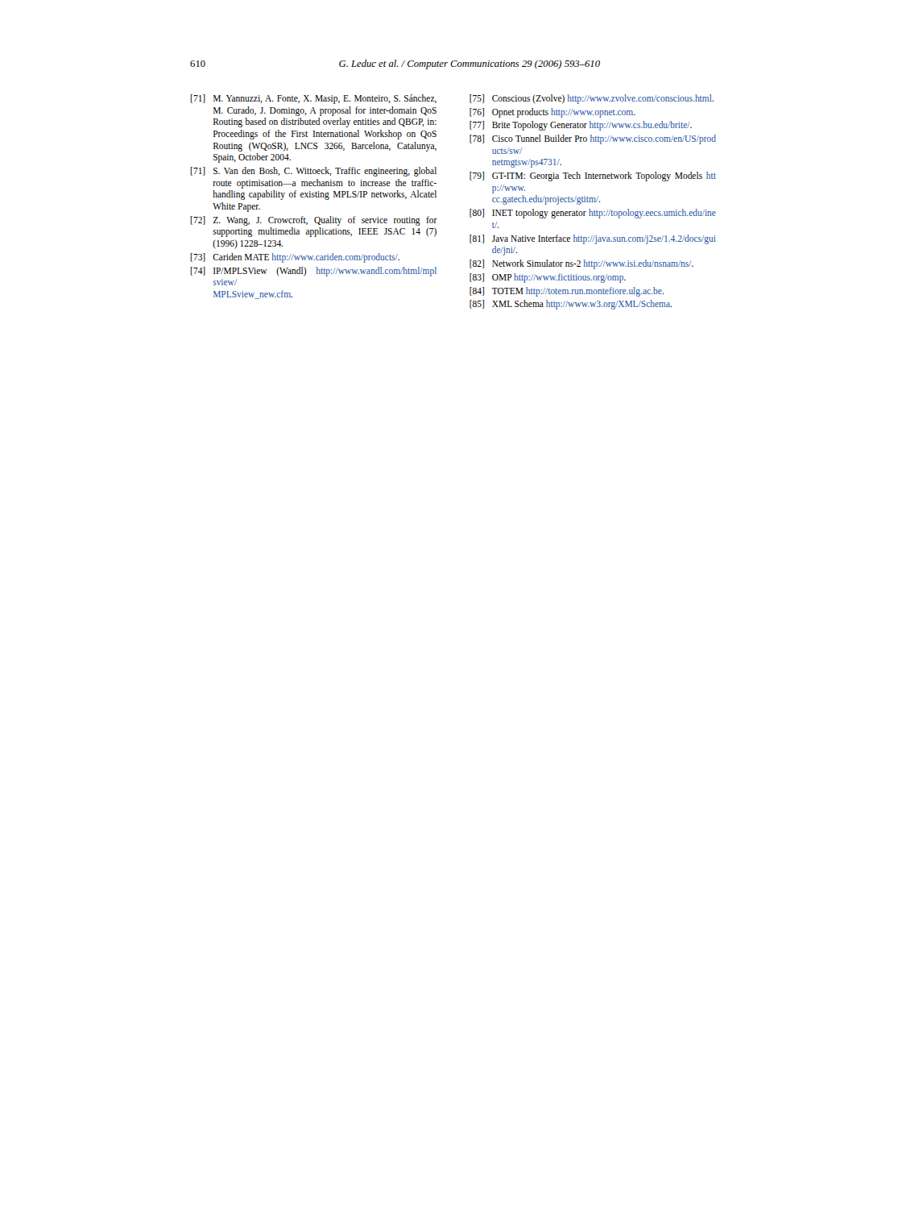610
G. Leduc et al. / Computer Communications 29 (2006) 593–610
[71] M. Yannuzzi, A. Fonte, X. Masip, E. Monteiro, S. Sánchez, M. Curado, J. Domingo, A proposal for inter-domain QoS Routing based on distributed overlay entities and QBGP, in: Proceedings of the First International Workshop on QoS Routing (WQoSR), LNCS 3266, Barcelona, Catalunya, Spain, October 2004.
[71] S. Van den Bosh, C. Wittoeck, Traffic engineering, global route optimisation—a mechanism to increase the traffic-handling capability of existing MPLS/IP networks, Alcatel White Paper.
[72] Z. Wang, J. Crowcroft, Quality of service routing for supporting multimedia applications, IEEE JSAC 14 (7) (1996) 1228–1234.
[73] Cariden MATE http://www.cariden.com/products/.
[74] IP/MPLSView (Wandl) http://www.wandl.com/html/mplsview/
MPLSview_new.cfm.
[75] Conscious (Zvolve) http://www.zvolve.com/conscious.html.
[76] Opnet products http://www.opnet.com.
[77] Brite Topology Generator http://www.cs.bu.edu/brite/.
[78] Cisco Tunnel Builder Pro http://www.cisco.com/en/US/products/sw/
netmgtsw/ps4731/.
[79] GT-ITM: Georgia Tech Internetwork Topology Models http://www.
cc.gatech.edu/projects/gtitm/.
[80] INET topology generator http://topology.eecs.umich.edu/inet/.
[81] Java Native Interface http://java.sun.com/j2se/1.4.2/docs/guide/jni/.
[82] Network Simulator ns-2 http://www.isi.edu/nsnam/ns/.
[83] OMP http://www.fictitious.org/omp.
[84] TOTEM http://totem.run.montefiore.ulg.ac.be.
[85] XML Schema http://www.w3.org/XML/Schema.